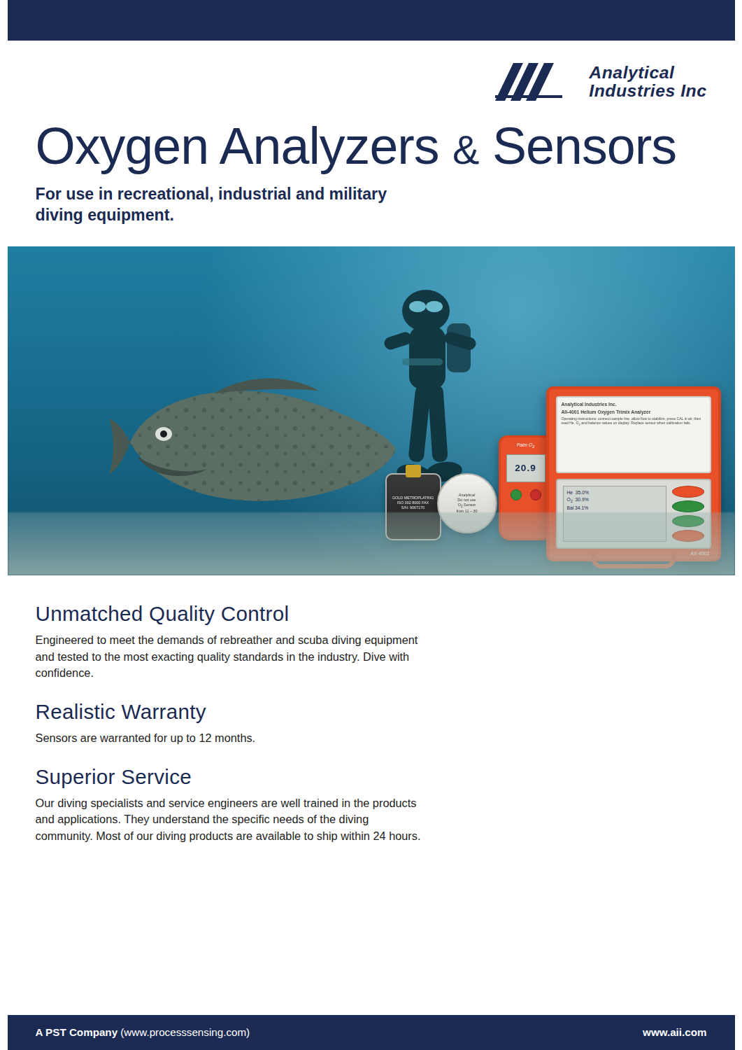Analytical Industries Inc
Oxygen Analyzers & Sensors
For use in recreational, industrial and military diving equipment.
GOLD METROPLATING
ISO 002 8000 FAX
S/N: 9067170
Analytical
Do not use
O2 Sensor
from 11 – 30
Palm O2
20.9
Analytical Industries Inc. AII-4001 Helium Oxygen Trimix Analyzer Operating instructions: connect sample line, allow flow to stabilize, press CAL in air, then read He, O2 and balance values on display. Replace sensor when calibration fails.
He 35.0%
O2 30.9%
Bal 34.1%
AII-4001
Unmatched Quality Control
Engineered to meet the demands of rebreather and scuba diving equipment and tested to the most exacting quality standards in the industry. Dive with confidence.
Realistic Warranty
Sensors are warranted for up to 12 months.
Superior Service
Our diving specialists and service engineers are well trained in the products and applications. They understand the specific needs of the diving community. Most of our diving products are available to ship within 24 hours.
A PST Company (www.processsensing.com)
www.aii.com